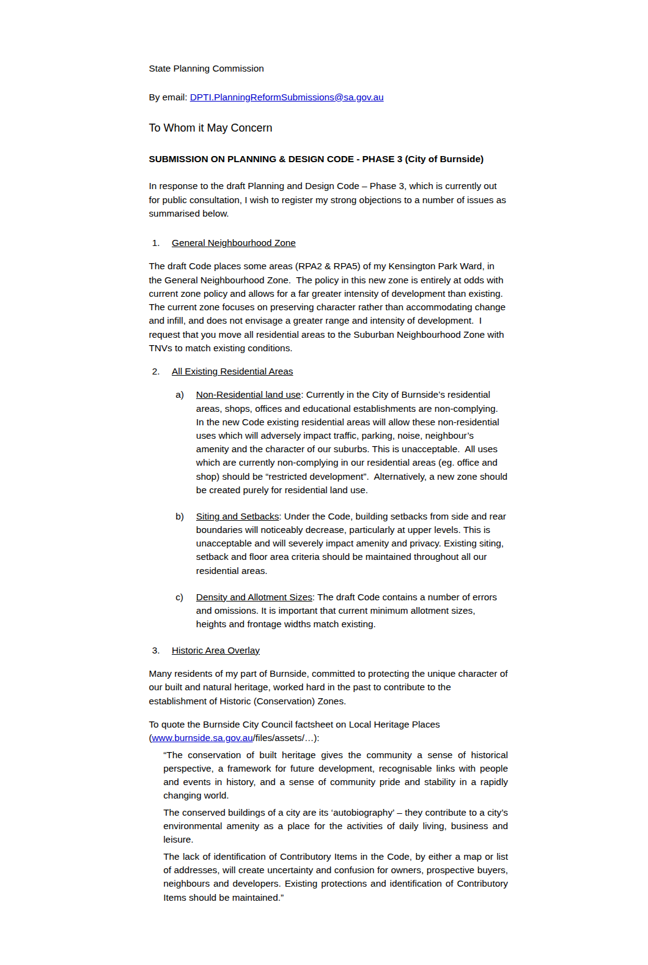State Planning Commission
By email: DPTI.PlanningReformSubmissions@sa.gov.au
To Whom it May Concern
SUBMISSION ON PLANNING & DESIGN CODE - PHASE 3 (City of Burnside)
In response to the draft Planning and Design Code – Phase 3, which is currently out for public consultation, I wish to register my strong objections to a number of issues as summarised below.
General Neighbourhood Zone
The draft Code places some areas (RPA2 & RPA5) of my Kensington Park Ward, in the General Neighbourhood Zone. The policy in this new zone is entirely at odds with current zone policy and allows for a far greater intensity of development than existing. The current zone focuses on preserving character rather than accommodating change and infill, and does not envisage a greater range and intensity of development. I request that you move all residential areas to the Suburban Neighbourhood Zone with TNVs to match existing conditions.
All Existing Residential Areas
Non-Residential land use: Currently in the City of Burnside’s residential areas, shops, offices and educational establishments are non-complying. In the new Code existing residential areas will allow these non-residential uses which will adversely impact traffic, parking, noise, neighbour’s amenity and the character of our suburbs. This is unacceptable. All uses which are currently non-complying in our residential areas (eg. office and shop) should be “restricted development”. Alternatively, a new zone should be created purely for residential land use.
Siting and Setbacks: Under the Code, building setbacks from side and rear boundaries will noticeably decrease, particularly at upper levels. This is unacceptable and will severely impact amenity and privacy. Existing siting, setback and floor area criteria should be maintained throughout all our residential areas.
Density and Allotment Sizes: The draft Code contains a number of errors and omissions. It is important that current minimum allotment sizes, heights and frontage widths match existing.
Historic Area Overlay
Many residents of my part of Burnside, committed to protecting the unique character of our built and natural heritage, worked hard in the past to contribute to the establishment of Historic (Conservation) Zones.
To quote the Burnside City Council factsheet on Local Heritage Places
(www.burnside.sa.gov.au/files/assets/…):
“The conservation of built heritage gives the community a sense of historical perspective, a framework for future development, recognisable links with people and events in history, and a sense of community pride and stability in a rapidly changing world.
The conserved buildings of a city are its ‘autobiography’ – they contribute to a city’s environmental amenity as a place for the activities of daily living, business and leisure.
The lack of identification of Contributory Items in the Code, by either a map or list of addresses, will create uncertainty and confusion for owners, prospective buyers, neighbours and developers. Existing protections and identification of Contributory Items should be maintained.”